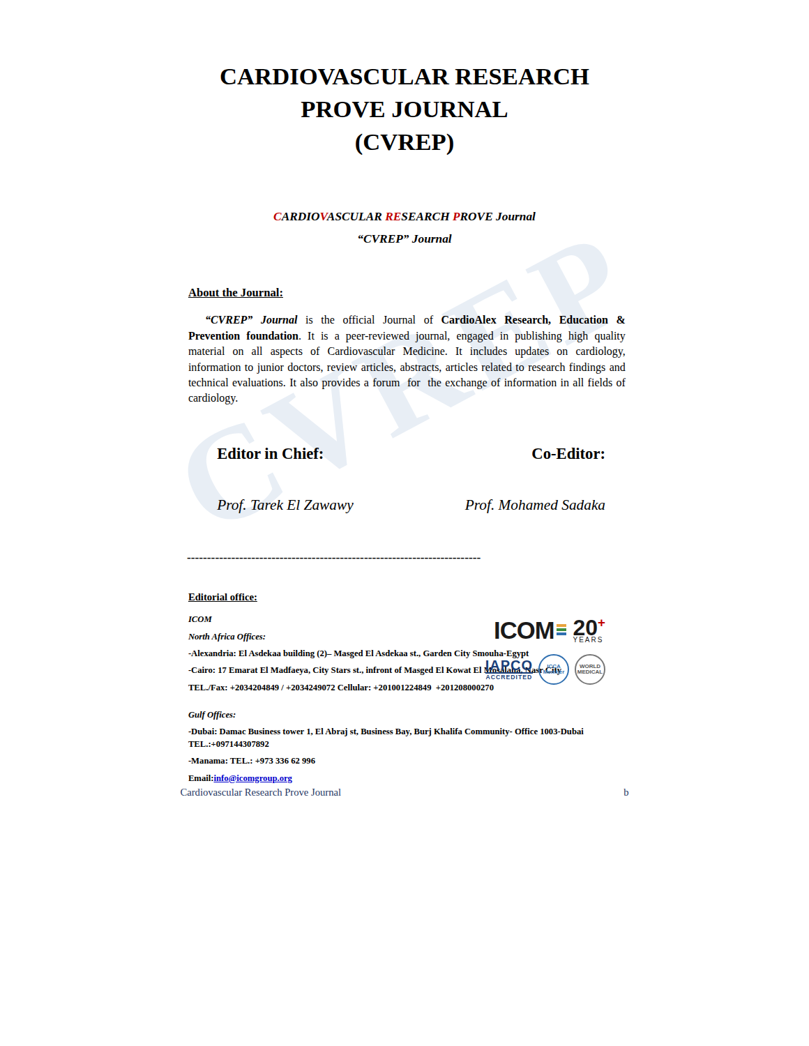CVREP
CARDIOVASCULAR RESEARCH PROVE JOURNAL
(CVREP)
CARDIOVASCULAR RESEARCH PROVE Journal
“CVREP” Journal
About the Journal:
“CVREP” Journal is the official Journal of CardioAlex Research, Education & Prevention foundation. It is a peer-reviewed journal, engaged in publishing high quality material on all aspects of Cardiovascular Medicine. It includes updates on cardiology, information to junior doctors, review articles, abstracts, articles related to research findings and technical evaluations. It also provides a forum for the exchange of information in all fields of cardiology.
Editor in Chief:
Prof. Tarek El Zawawy
Co-Editor:
Prof. Mohamed Sadaka
-------------------------------------------------------------------------
ICOM
20+
YEARS
IAPCO
ACCREDITED
ICCA
Member
WORLD
MEDICAL
Editorial office:
ICOM
North Africa Offices:
-Alexandria: El Asdekaa building (2)– Masged El Asdekaa st., Garden City Smouha-Egypt
-Cairo: 17 Emarat El Madfaeya, City Stars st., infront of Masged El Kowat El Mosalaha, Nasr City
TEL./Fax: +2034204849 / +2034249072 Cellular: +201001224849 +201208000270
Gulf Offices:
-Dubai: Damac Business tower 1, El Abraj st, Business Bay, Burj Khalifa Community- Office 1003-Dubai TEL.:+097144307892
-Manama: TEL.: +973 336 62 996
Email:info@icomgroup.org
Cardiovascular Research Prove Journal b